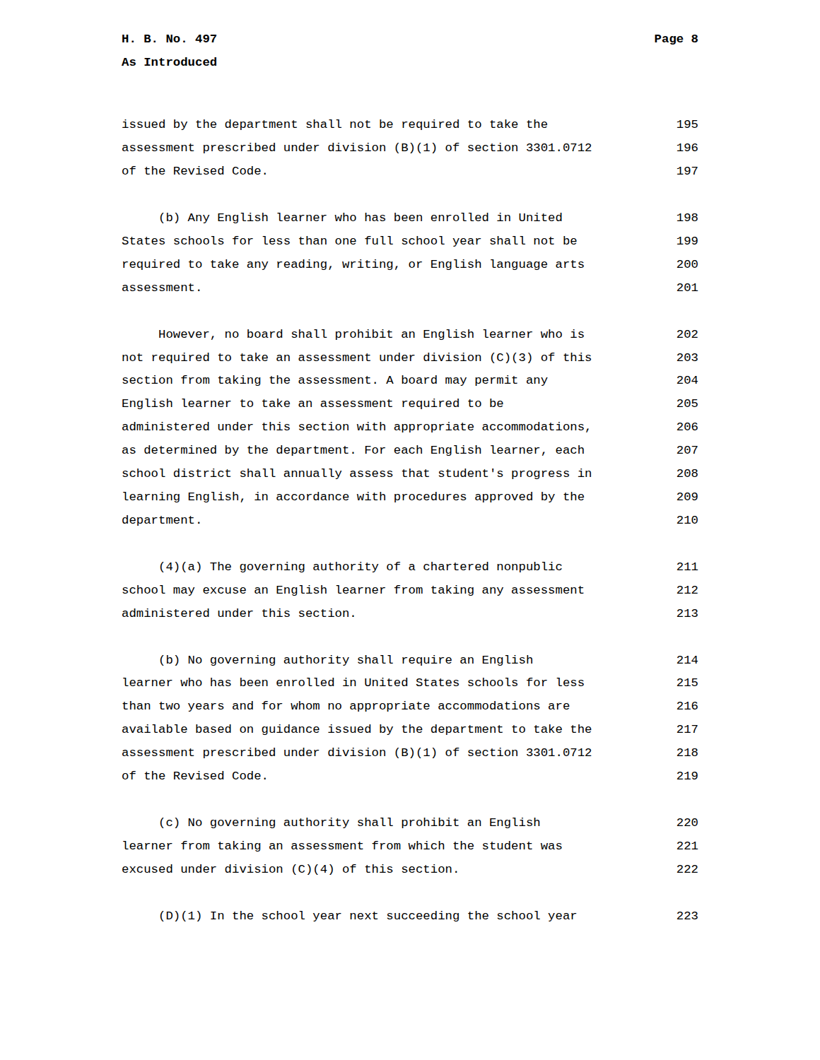H. B. No. 497 As Introduced
Page 8
issued by the department shall not be required to take the 195
assessment prescribed under division (B)(1) of section 3301.0712196
of the Revised Code. 197
(b) Any English learner who has been enrolled in United 198
States schools for less than one full school year shall not be 199
required to take any reading, writing, or English language arts 200
assessment. 201
However, no board shall prohibit an English learner who is 202
not required to take an assessment under division (C)(3) of this 203
section from taking the assessment. A board may permit any 204
English learner to take an assessment required to be 205
administered under this section with appropriate accommodations, 206
as determined by the department. For each English learner, each 207
school district shall annually assess that student's progress in 208
learning English, in accordance with procedures approved by the 209
department. 210
(4)(a) The governing authority of a chartered nonpublic 211
school may excuse an English learner from taking any assessment 212
administered under this section. 213
(b) No governing authority shall require an English 214
learner who has been enrolled in United States schools for less 215
than two years and for whom no appropriate accommodations are 216
available based on guidance issued by the department to take the 217
assessment prescribed under division (B)(1) of section 3301.0712218
of the Revised Code. 219
(c) No governing authority shall prohibit an English 220
learner from taking an assessment from which the student was 221
excused under division (C)(4) of this section. 222
(D)(1) In the school year next succeeding the school year 223